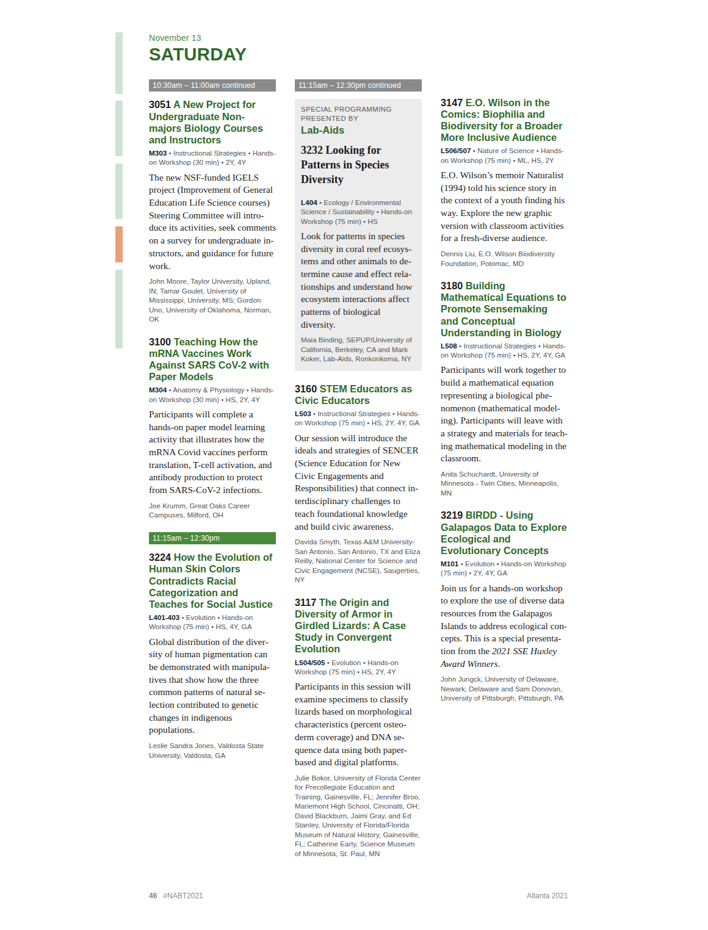November 13
SATURDAY
10:30am – 11:00am continued
3051 A New Project for Undergraduate Non-majors Biology Courses and Instructors
M303 • Instructional Strategies • Hands-on Workshop (30 min) • 2Y, 4Y
The new NSF-funded IGELS project (Improvement of General Education Life Science courses) Steering Committee will introduce its activities, seek comments on a survey for undergraduate instructors, and guidance for future work.
John Moore, Taylor University, Upland, IN; Tamar Goulet, University of Mississippi, University, MS; Gordon Uno, University of Oklahoma, Norman, OK
3100 Teaching How the mRNA Vaccines Work Against SARS CoV-2 with Paper Models
M304 • Anatomy & Physiology • Hands-on Workshop (30 min) • HS, 2Y, 4Y
Participants will complete a hands-on paper model learning activity that illustrates how the mRNA Covid vaccines perform translation, T-cell activation, and antibody production to protect from SARS-CoV-2 infections.
Joe Krumm, Great Oaks Career Campuses, Milford, OH
11:15am – 12:30pm
3224 How the Evolution of Human Skin Colors Contradicts Racial Categorization and Teaches for Social Justice
L401-403 • Evolution • Hands-on Workshop (75 min) • HS, 4Y, GA
Global distribution of the diversity of human pigmentation can be demonstrated with manipulatives that show how the three common patterns of natural selection contributed to genetic changes in indigenous populations.
Leslie Sandra Jones, Valdosta State University, Valdosta, GA
11:15am – 12:30pm continued
Special Programming
Presented by
Lab-Aids
3232 Looking for Patterns in Species Diversity
L404 • Ecology / Environmental Science / Sustainability • Hands-on Workshop (75 min) • HS
Look for patterns in species diversity in coral reef ecosystems and other animals to determine cause and effect relationships and understand how ecosystem interactions affect patterns of biological diversity.
Maia Binding, SEPUP/University of California, Berkeley, CA and Mark Koker, Lab-Aids, Ronkonkoma, NY
3160 STEM Educators as Civic Educators
L503 • Instructional Strategies • Hands-on Workshop (75 min) • HS, 2Y, 4Y, GA
Our session will introduce the ideals and strategies of SENCER (Science Education for New Civic Engagements and Responsibilities) that connect interdisciplinary challenges to teach foundational knowledge and build civic awareness.
Davida Smyth, Texas A&M University-San Antonio, San Antonio, TX and Eliza Reilly, National Center for Science and Civic Engagement (NCSE), Saugerties, NY
3117 The Origin and Diversity of Armor in Girdled Lizards: A Case Study in Convergent Evolution
L504/505 • Evolution • Hands-on Workshop (75 min) • HS, 2Y, 4Y
Participants in this session will examine specimens to classify lizards based on morphological characteristics (percent osteoderm coverage) and DNA sequence data using both paper-based and digital platforms.
Julie Bokor, University of Florida Center for Precollegiate Education and Training, Gainesville, FL; Jennifer Broo, Mariemont High School, Cincinatti, OH; David Blackburn, Jaimi Gray, and Ed Stanley, University of Florida/Florida Museum of Natural History, Gainesville, FL; Catherine Early, Science Museum of Minnesota, St. Paul, MN
3147 E.O. Wilson in the Comics: Biophilia and Biodiversity for a Broader More Inclusive Audience
L506/507 • Nature of Science • Hands-on Workshop (75 min) • ML, HS, 2Y
E.O. Wilson’s memoir Naturalist (1994) told his science story in the context of a youth finding his way. Explore the new graphic version with classroom activities for a fresh-diverse audience.
Dennis Liu, E.O. Wilson Biodiversity Foundation, Potomac, MD
3180 Building Mathematical Equations to Promote Sensemaking and Conceptual Understanding in Biology
L508 • Instructional Strategies • Hands-on Workshop (75 min) • HS, 2Y, 4Y, GA
Participants will work together to build a mathematical equation representing a biological phenomenon (mathematical modeling). Participants will leave with a strategy and materials for teaching mathematical modeling in the classroom.
Anita Schuchardt, University of Minnesota - Twin Cities, Minneapolis, MN
3219 BIRDD - Using Galapagos Data to Explore Ecological and Evolutionary Concepts
M101 • Evolution • Hands-on Workshop (75 min) • 2Y, 4Y, GA
Join us for a hands-on workshop to explore the use of diverse data resources from the Galapagos Islands to address ecological concepts. This is a special presentation from the 2021 SSE Huxley Award Winners.
John Jungck, University of Delaware, Newark, Delaware and Sam Donovan, University of Pittsburgh, Pittsburgh, PA
46 #NABT2021
Atlanta 2021